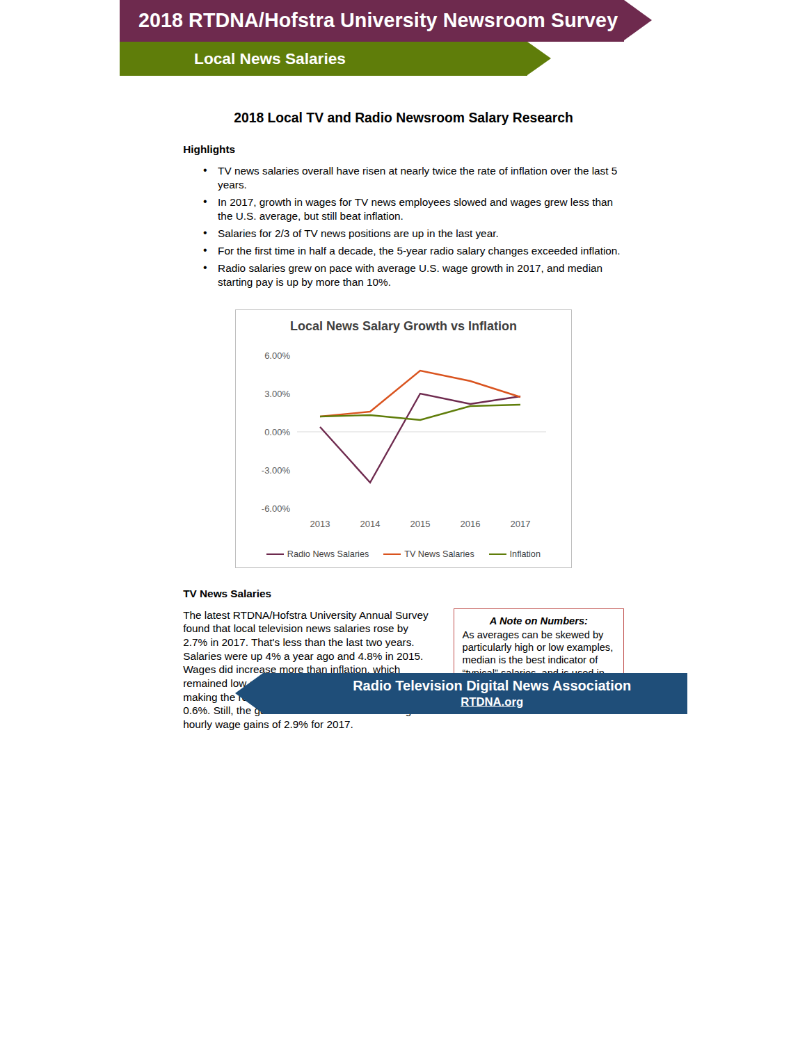2018 RTDNA/Hofstra University Newsroom Survey
Local News Salaries
2018 Local TV and Radio Newsroom Salary Research
Highlights
TV news salaries overall have risen at nearly twice the rate of inflation over the last 5 years.
In 2017, growth in wages for TV news employees slowed and wages grew less than the U.S. average, but still beat inflation.
Salaries for 2/3 of TV news positions are up in the last year.
For the first time in half a decade, the 5-year radio salary changes exceeded inflation.
Radio salaries grew on pace with average U.S. wage growth in 2017, and median starting pay is up by more than 10%.
Local News Salary Growth vs Inflation
6.00% 3.00% 0.00% -3.00% -6.00% 2013 2014 2015 2016 2017
Radio News Salaries
TV News Salaries
Inflation
TV News Salaries
The latest RTDNA/Hofstra University Annual Survey found that local television news salaries rose by 2.7% in 2017. That's less than the last two years. Salaries were up 4% a year ago and 4.8% in 2015. Wages did increase more than inflation, which remained low at 2.1%, the same as a year ago, making the real growth in wages in the last year 0.6%. Still, the gains are a bit below U.S. average hourly wage gains of 2.9% for 2017.
A Note on Numbers:
As averages can be skewed by particularly high or low examples, median is the best indicator of “typical” salaries, and is used in comparisons unless otherwise noted.
Radio Television Digital News Association
RTDNA.org